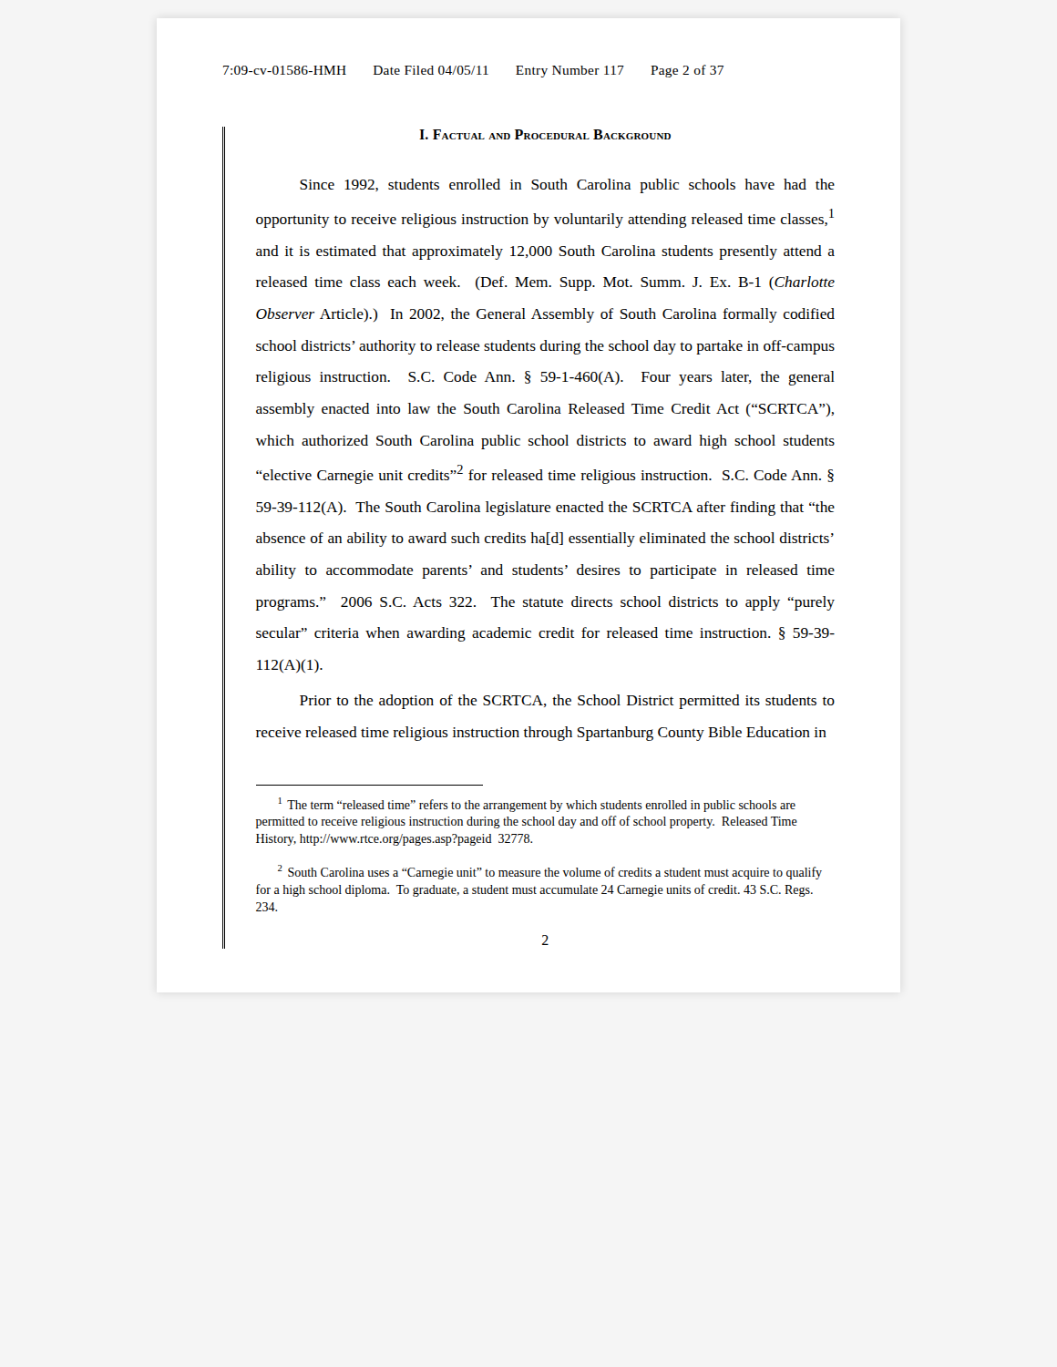7:09-cv-01586-HMH Date Filed 04/05/11 Entry Number 117 Page 2 of 37
I. Factual and Procedural Background
Since 1992, students enrolled in South Carolina public schools have had the opportunity to receive religious instruction by voluntarily attending released time classes,1 and it is estimated that approximately 12,000 South Carolina students presently attend a released time class each week. (Def. Mem. Supp. Mot. Summ. J. Ex. B-1 (Charlotte Observer Article).) In 2002, the General Assembly of South Carolina formally codified school districts’ authority to release students during the school day to partake in off-campus religious instruction. S.C. Code Ann. § 59-1-460(A). Four years later, the general assembly enacted into law the South Carolina Released Time Credit Act (“SCRTCA”), which authorized South Carolina public school districts to award high school students “elective Carnegie unit credits”2 for released time religious instruction. S.C. Code Ann. § 59-39-112(A). The South Carolina legislature enacted the SCRTCA after finding that “the absence of an ability to award such credits ha[d] essentially eliminated the school districts’ ability to accommodate parents’ and students’ desires to participate in released time programs.” 2006 S.C. Acts 322. The statute directs school districts to apply “purely secular” criteria when awarding academic credit for released time instruction. § 59-39-112(A)(1).
Prior to the adoption of the SCRTCA, the School District permitted its students to receive released time religious instruction through Spartanburg County Bible Education in
1 The term “released time” refers to the arrangement by which students enrolled in public schools are permitted to receive religious instruction during the school day and off of school property. Released Time History, http://www.rtce.org/pages.asp?pageid 32778.
2 South Carolina uses a “Carnegie unit” to measure the volume of credits a student must acquire to qualify for a high school diploma. To graduate, a student must accumulate 24 Carnegie units of credit. 43 S.C. Regs. 234.
2